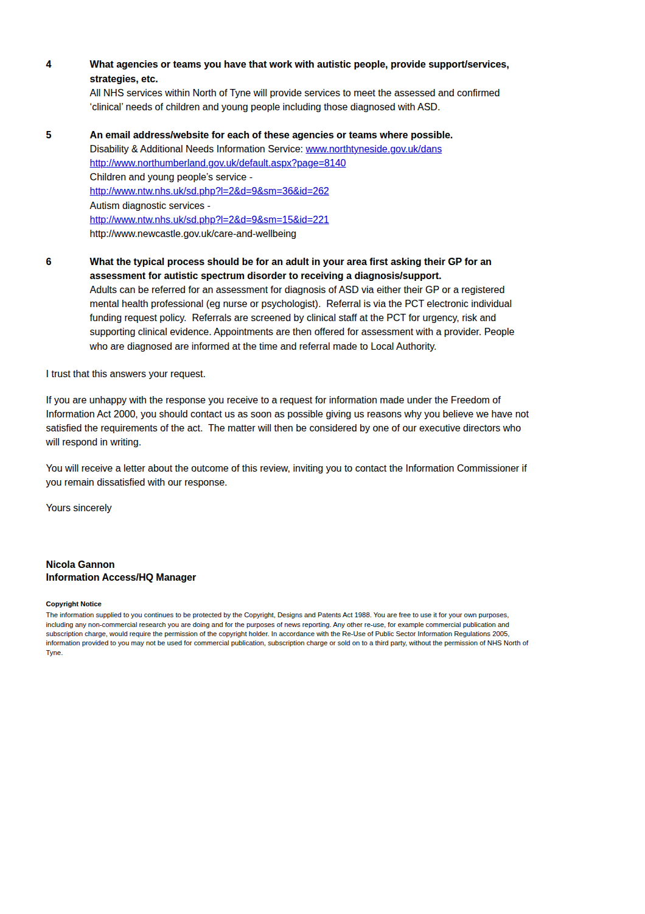4
What agencies or teams you have that work with autistic people, provide support/services, strategies, etc.
All NHS services within North of Tyne will provide services to meet the assessed and confirmed ‘clinical’ needs of children and young people including those diagnosed with ASD.
5
An email address/website for each of these agencies or teams where possible.
Disability & Additional Needs Information Service: www.northtyneside.gov.uk/dans
http://www.northumberland.gov.uk/default.aspx?page=8140
Children and young people’s service -
http://www.ntw.nhs.uk/sd.php?l=2&d=9&sm=36&id=262
Autism diagnostic services -
http://www.ntw.nhs.uk/sd.php?l=2&d=9&sm=15&id=221
http://www.newcastle.gov.uk/care-and-wellbeing
6
What the typical process should be for an adult in your area first asking their GP for an assessment for autistic spectrum disorder to receiving a diagnosis/support.
Adults can be referred for an assessment for diagnosis of ASD via either their GP or a registered mental health professional (eg nurse or psychologist). Referral is via the PCT electronic individual funding request policy. Referrals are screened by clinical staff at the PCT for urgency, risk and supporting clinical evidence. Appointments are then offered for assessment with a provider. People who are diagnosed are informed at the time and referral made to Local Authority.
I trust that this answers your request.
If you are unhappy with the response you receive to a request for information made under the Freedom of Information Act 2000, you should contact us as soon as possible giving us reasons why you believe we have not satisfied the requirements of the act. The matter will then be considered by one of our executive directors who will respond in writing.
You will receive a letter about the outcome of this review, inviting you to contact the Information Commissioner if you remain dissatisfied with our response.
Yours sincerely
Nicola Gannon
Information Access/HQ Manager
Copyright Notice
The information supplied to you continues to be protected by the Copyright, Designs and Patents Act 1988. You are free to use it for your own purposes, including any non-commercial research you are doing and for the purposes of news reporting. Any other re-use, for example commercial publication and subscription charge, would require the permission of the copyright holder. In accordance with the Re-Use of Public Sector Information Regulations 2005, information provided to you may not be used for commercial publication, subscription charge or sold on to a third party, without the permission of NHS North of Tyne.